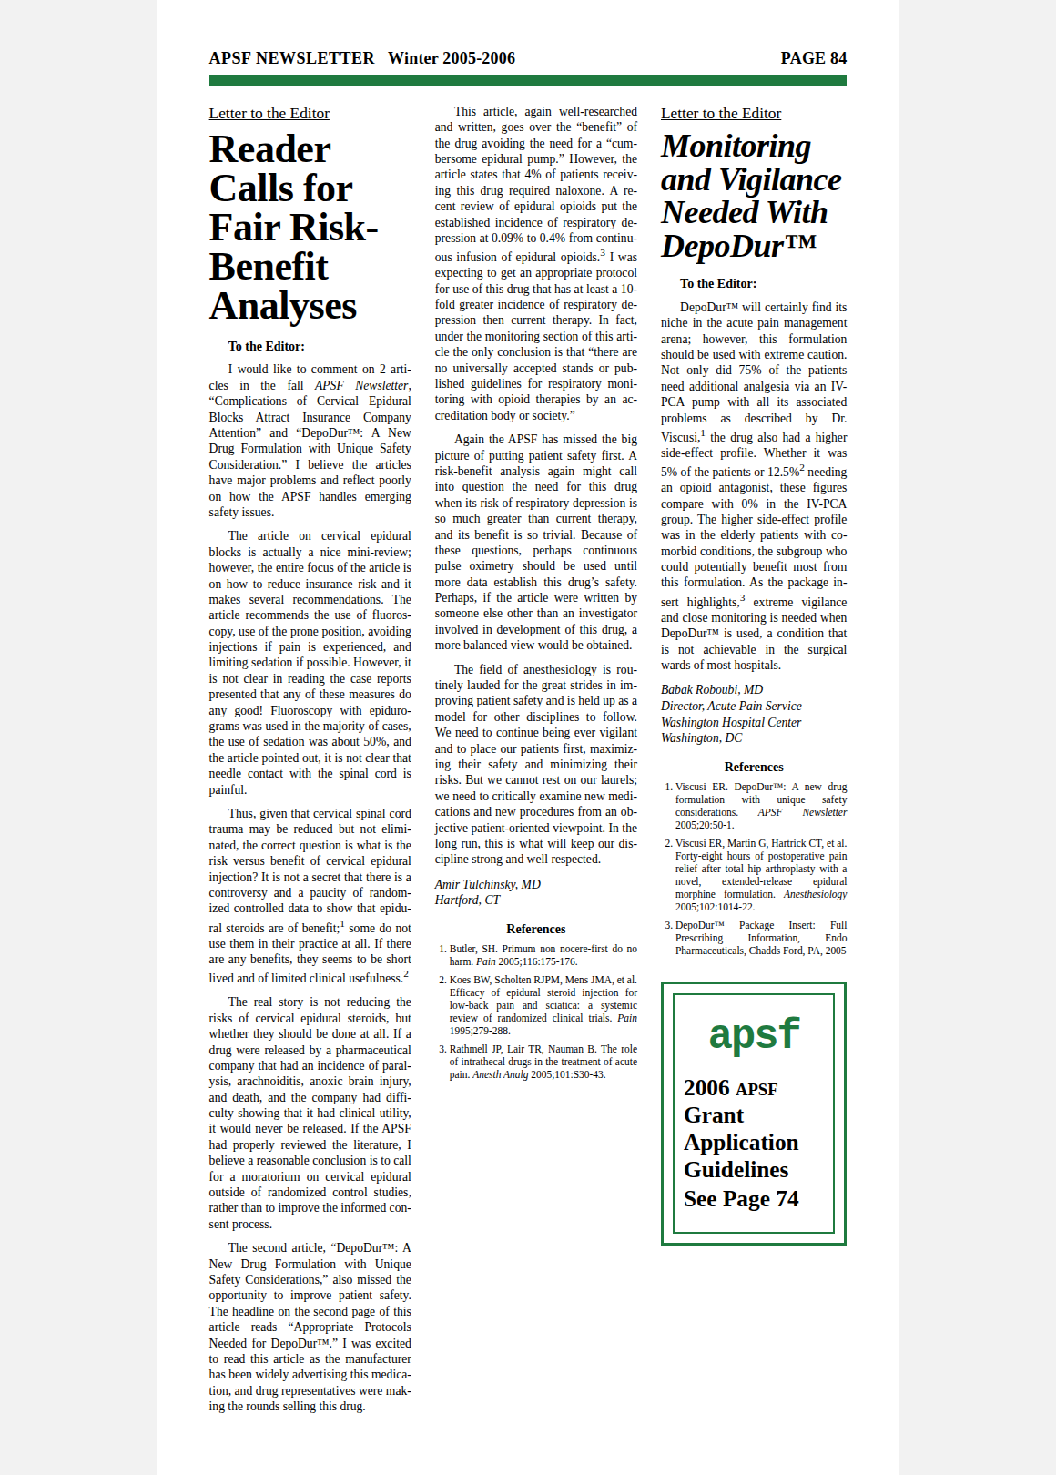APSF NEWSLETTER Winter 2005-2006
PAGE 84
Letter to the Editor
Reader Calls for Fair Risk-Benefit Analyses
To the Editor:
I would like to comment on 2 articles in the fall APSF Newsletter, “Complications of Cervical Epidural Blocks Attract Insurance Company Attention” and “DepoDur™: A New Drug Formulation with Unique Safety Consideration.” I believe the articles have major problems and reflect poorly on how the APSF handles emerging safety issues.
The article on cervical epidural blocks is actually a nice mini-review; however, the entire focus of the article is on how to reduce insurance risk and it makes several recommendations. The article recommends the use of fluoroscopy, use of the prone position, avoiding injections if pain is experienced, and limiting sedation if possible. However, it is not clear in reading the case reports presented that any of these measures do any good! Fluoroscopy with epidurograms was used in the majority of cases, the use of sedation was about 50%, and the article pointed out, it is not clear that needle contact with the spinal cord is painful.
Thus, given that cervical spinal cord trauma may be reduced but not eliminated, the correct question is what is the risk versus benefit of cervical epidural injection? It is not a secret that there is a controversy and a paucity of randomized controlled data to show that epidural steroids are of benefit;1 some do not use them in their practice at all. If there are any benefits, they seems to be short lived and of limited clinical usefulness.2
The real story is not reducing the risks of cervical epidural steroids, but whether they should be done at all. If a drug were released by a pharmaceutical company that had an incidence of paralysis, arachnoiditis, anoxic brain injury, and death, and the company had difficulty showing that it had clinical utility, it would never be released. If the APSF had properly reviewed the literature, I believe a reasonable conclusion is to call for a moratorium on cervical epidural outside of randomized control studies, rather than to improve the informed consent process.
The second article, “DepoDur™: A New Drug Formulation with Unique Safety Considerations,” also missed the opportunity to improve patient safety. The headline on the second page of this article reads “Appropriate Protocols Needed for DepoDur™.” I was excited to read this article as the manufacturer has been widely advertising this medication, and drug representatives were making the rounds selling this drug.
This article, again well-researched and written, goes over the “benefit” of the drug avoiding the need for a “cumbersome epidural pump.” However, the article states that 4% of patients receiving this drug required naloxone. A recent review of epidural opioids put the established incidence of respiratory depression at 0.09% to 0.4% from continuous infusion of epidural opioids.3 I was expecting to get an appropriate protocol for use of this drug that has at least a 10-fold greater incidence of respiratory depression then current therapy. In fact, under the monitoring section of this article the only conclusion is that “there are no universally accepted stands or published guidelines for respiratory monitoring with opioid therapies by an accreditation body or society.”
Again the APSF has missed the big picture of putting patient safety first. A risk-benefit analysis again might call into question the need for this drug when its risk of respiratory depression is so much greater than current therapy, and its benefit is so trivial. Because of these questions, perhaps continuous pulse oximetry should be used until more data establish this drug’s safety. Perhaps, if the article were written by someone else other than an investigator involved in development of this drug, a more balanced view would be obtained.
The field of anesthesiology is routinely lauded for the great strides in improving patient safety and is held up as a model for other disciplines to follow. We need to continue being ever vigilant and to place our patients first, maximizing their safety and minimizing their risks. But we cannot rest on our laurels; we need to critically examine new medications and new procedures from an objective patient-oriented viewpoint. In the long run, this is what will keep our discipline strong and well respected.
Amir Tulchinsky, MD
Hartford, CT
References
Butler, SH. Primum non nocere-first do no harm. Pain 2005;116:175-176.
Koes BW, Scholten RJPM, Mens JMA, et al. Efficacy of epidural steroid injection for low-back pain and sciatica: a systemic review of randomized clinical trials. Pain 1995;279-288.
Rathmell JP, Lair TR, Nauman B. The role of intrathecal drugs in the treatment of acute pain. Anesth Analg 2005;101:S30-43.
Letter to the Editor
Monitoring and Vigilance Needed With DepoDur™
To the Editor:
DepoDur™ will certainly find its niche in the acute pain management arena; however, this formulation should be used with extreme caution. Not only did 75% of the patients need additional analgesia via an IV-PCA pump with all its associated problems as described by Dr. Viscusi,1 the drug also had a higher side-effect profile. Whether it was 5% of the patients or 12.5%2 needing an opioid antagonist, these figures compare with 0% in the IV-PCA group. The higher side-effect profile was in the elderly patients with comorbid conditions, the subgroup who could potentially benefit most from this formulation. As the package insert highlights,3 extreme vigilance and close monitoring is needed when DepoDur™ is used, a condition that is not achievable in the surgical wards of most hospitals.
Babak Roboubi, MD
Director, Acute Pain Service
Washington Hospital Center
Washington, DC
References
Viscusi ER. DepoDur™: A new drug formulation with unique safety considerations. APSF Newsletter 2005;20:50-1.
Viscusi ER, Martin G, Hartrick CT, et al. Forty-eight hours of postoperative pain relief after total hip arthroplasty with a novel, extended-release epidural morphine formulation. Anesthesiology 2005;102:1014-22.
DepoDur™ Package Insert: Full Prescribing Information, Endo Pharmaceuticals, Chadds Ford, PA, 2005
apsf
2006 APSF
Grant Application
Guidelines
See Page 74